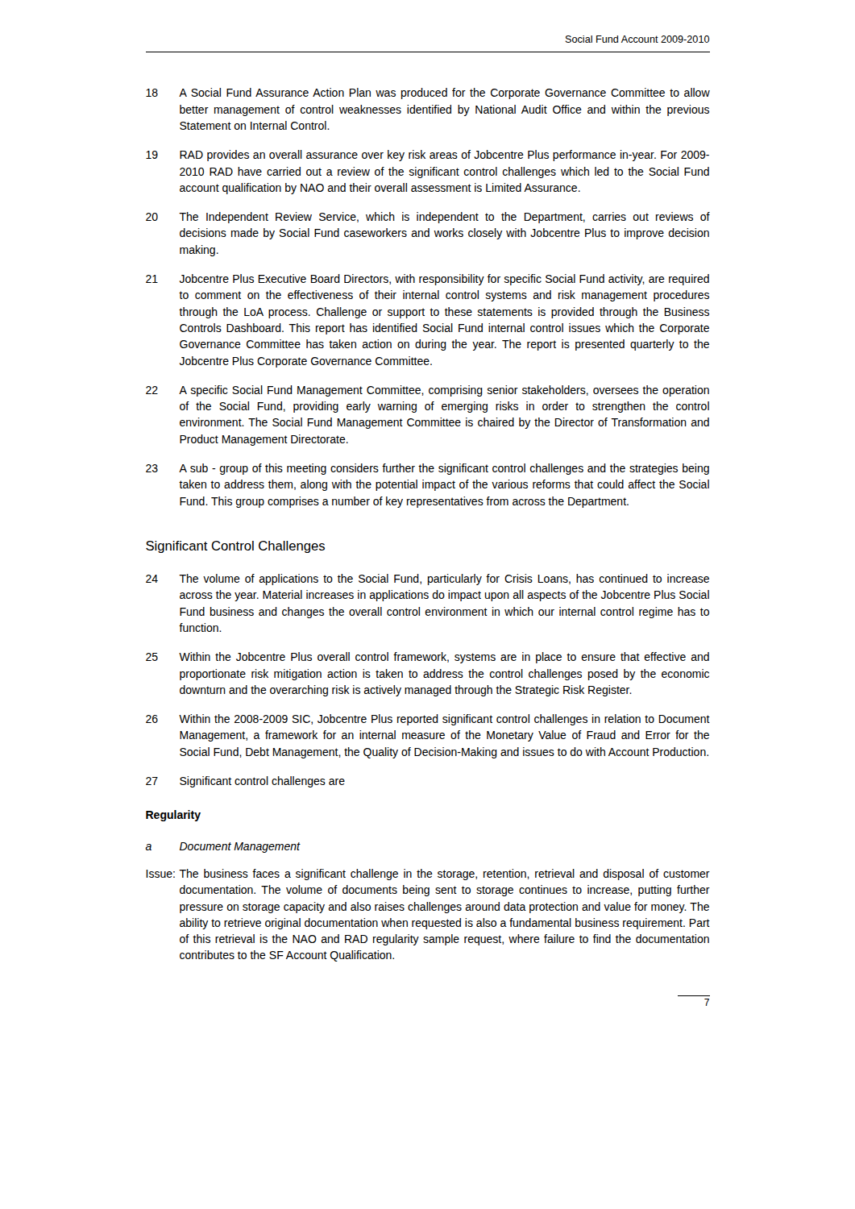Social Fund Account 2009-2010
18
A Social Fund Assurance Action Plan was produced for the Corporate Governance Committee to allow better management of control weaknesses identified by National Audit Office and within the previous Statement on Internal Control.
19
RAD provides an overall assurance over key risk areas of Jobcentre Plus performance in-year. For 2009-2010 RAD have carried out a review of the significant control challenges which led to the Social Fund account qualification by NAO and their overall assessment is Limited Assurance.
20
The Independent Review Service, which is independent to the Department, carries out reviews of decisions made by Social Fund caseworkers and works closely with Jobcentre Plus to improve decision making.
21
Jobcentre Plus Executive Board Directors, with responsibility for specific Social Fund activity, are required to comment on the effectiveness of their internal control systems and risk management procedures through the LoA process. Challenge or support to these statements is provided through the Business Controls Dashboard. This report has identified Social Fund internal control issues which the Corporate Governance Committee has taken action on during the year. The report is presented quarterly to the Jobcentre Plus Corporate Governance Committee.
22
A specific Social Fund Management Committee, comprising senior stakeholders, oversees the operation of the Social Fund, providing early warning of emerging risks in order to strengthen the control environment. The Social Fund Management Committee is chaired by the Director of Transformation and Product Management Directorate.
23
A sub - group of this meeting considers further the significant control challenges and the strategies being taken to address them, along with the potential impact of the various reforms that could affect the Social Fund. This group comprises a number of key representatives from across the Department.
Significant Control Challenges
24
The volume of applications to the Social Fund, particularly for Crisis Loans, has continued to increase across the year. Material increases in applications do impact upon all aspects of the Jobcentre Plus Social Fund business and changes the overall control environment in which our internal control regime has to function.
25
Within the Jobcentre Plus overall control framework, systems are in place to ensure that effective and proportionate risk mitigation action is taken to address the control challenges posed by the economic downturn and the overarching risk is actively managed through the Strategic Risk Register.
26
Within the 2008-2009 SIC, Jobcentre Plus reported significant control challenges in relation to Document Management, a framework for an internal measure of the Monetary Value of Fraud and Error for the Social Fund, Debt Management, the Quality of Decision-Making and issues to do with Account Production.
27
Significant control challenges are
Regularity
a
Document Management
Issue:
The business faces a significant challenge in the storage, retention, retrieval and disposal of customer documentation. The volume of documents being sent to storage continues to increase, putting further pressure on storage capacity and also raises challenges around data protection and value for money. The ability to retrieve original documentation when requested is also a fundamental business requirement. Part of this retrieval is the NAO and RAD regularity sample request, where failure to find the documentation contributes to the SF Account Qualification.
7